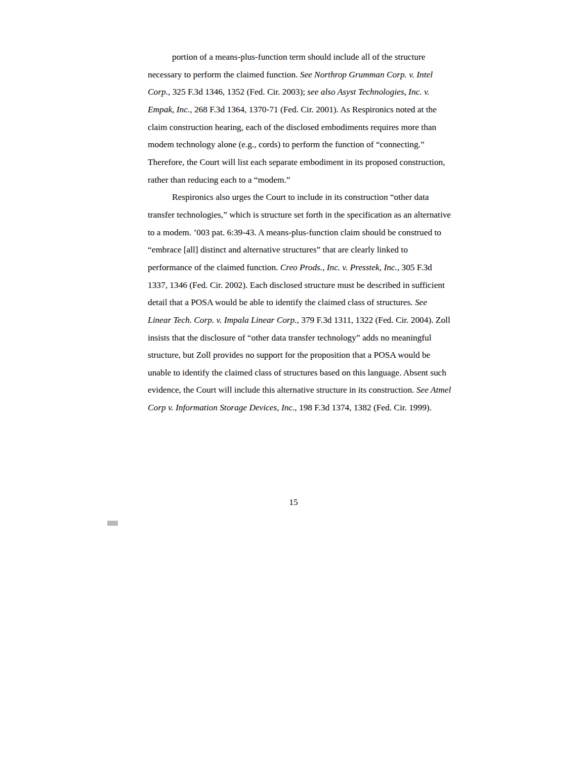portion of a means-plus-function term should include all of the structure necessary to perform the claimed function. See Northrop Grumman Corp. v. Intel Corp., 325 F.3d 1346, 1352 (Fed. Cir. 2003); see also Asyst Technologies, Inc. v. Empak, Inc., 268 F.3d 1364, 1370-71 (Fed. Cir. 2001). As Respironics noted at the claim construction hearing, each of the disclosed embodiments requires more than modem technology alone (e.g., cords) to perform the function of “connecting.” Therefore, the Court will list each separate embodiment in its proposed construction, rather than reducing each to a “modem.”
Respironics also urges the Court to include in its construction “other data transfer technologies,” which is structure set forth in the specification as an alternative to a modem. ’003 pat. 6:39-43. A means-plus-function claim should be construed to “embrace [all] distinct and alternative structures” that are clearly linked to performance of the claimed function. Creo Prods., Inc. v. Presstek, Inc., 305 F.3d 1337, 1346 (Fed. Cir. 2002). Each disclosed structure must be described in sufficient detail that a POSA would be able to identify the claimed class of structures. See Linear Tech. Corp. v. Impala Linear Corp., 379 F.3d 1311, 1322 (Fed. Cir. 2004). Zoll insists that the disclosure of “other data transfer technology” adds no meaningful structure, but Zoll provides no support for the proposition that a POSA would be unable to identify the claimed class of structures based on this language. Absent such evidence, the Court will include this alternative structure in its construction. See Atmel Corp v. Information Storage Devices, Inc., 198 F.3d 1374, 1382 (Fed. Cir. 1999).
15